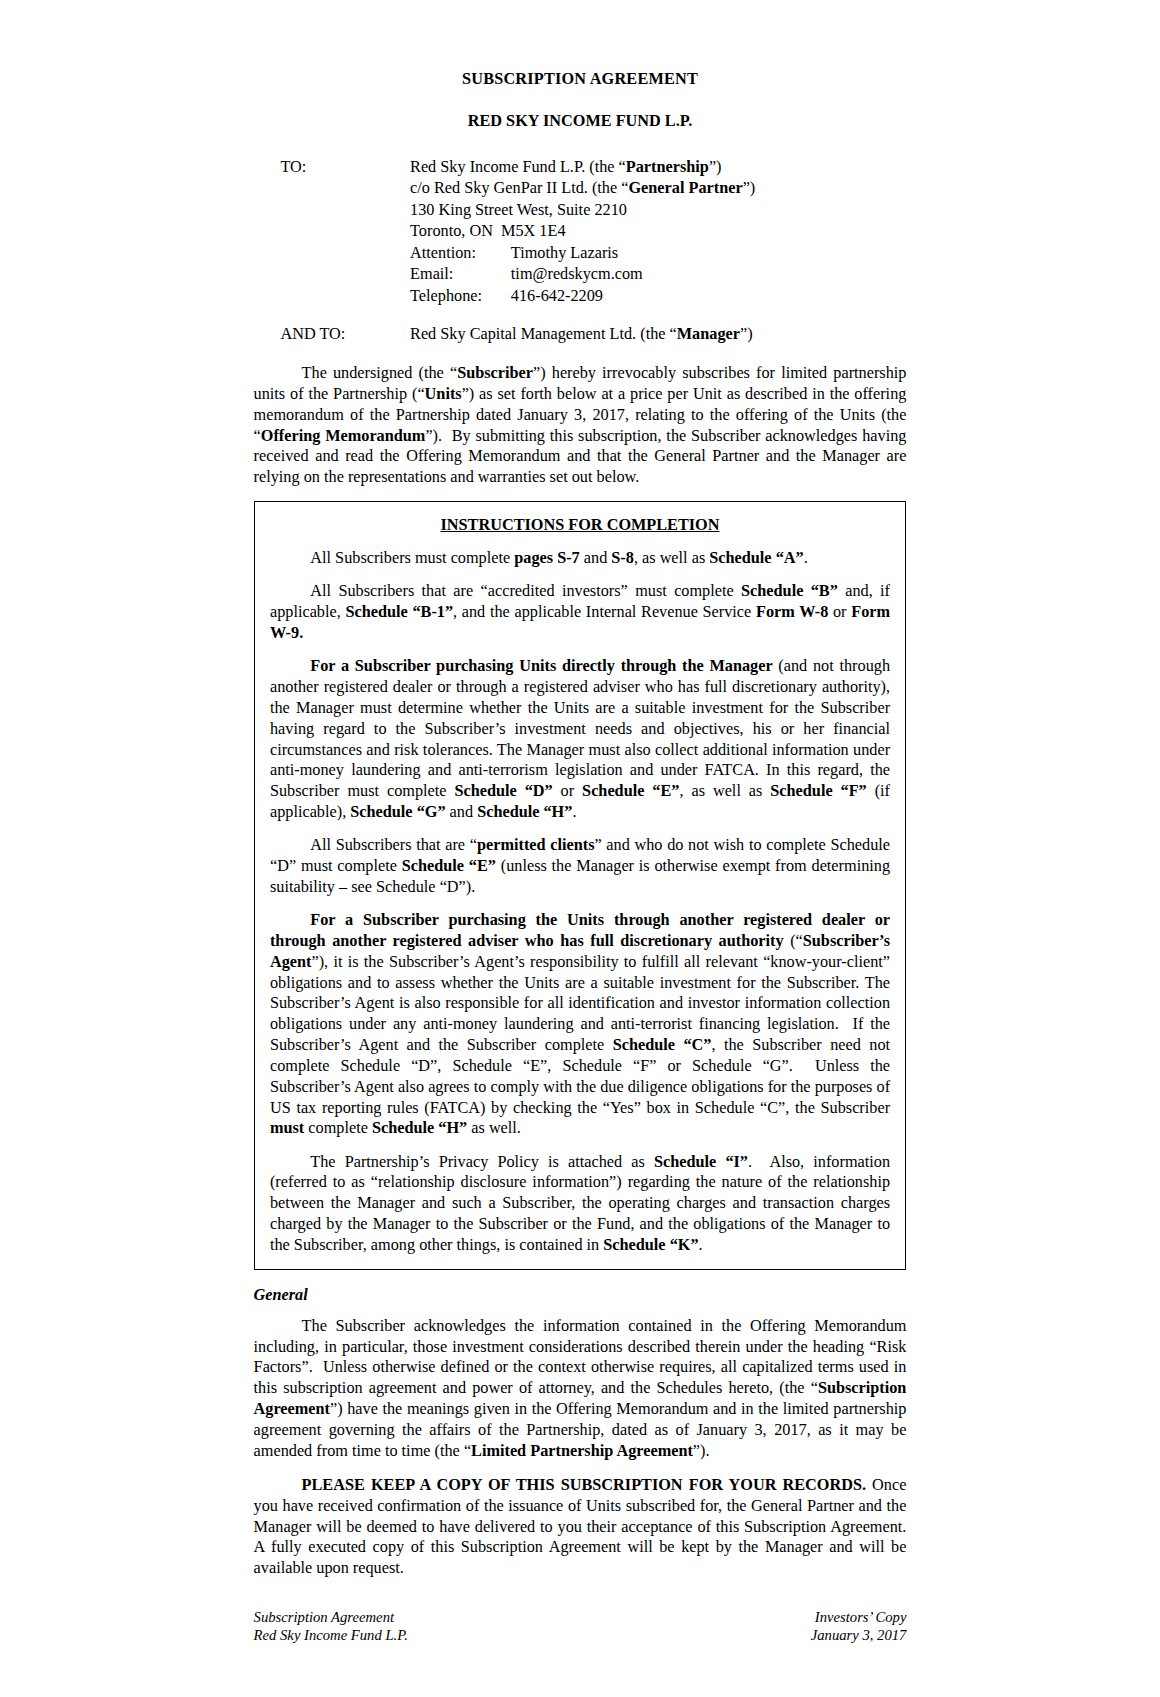SUBSCRIPTION AGREEMENT
RED SKY INCOME FUND L.P.
| TO: | Red Sky Income Fund L.P. (the “ Partnership ”) |
| | c/o Red Sky GenPar II Ltd. (the “ General Partner ”) |
| | 130 King Street West, Suite 2210 |
| | Toronto, ON M5X 1E4 |
| | Attention: | Timothy Lazaris |
| | Email: | tim@redskycm.com |
| | Telephone: | 416-642-2209 |
| AND TO: | Red Sky Capital Management Ltd. (the “ Manager ”) |
The undersigned (the “Subscriber”) hereby irrevocably subscribes for limited partnership units of the Partnership (“Units”) as set forth below at a price per Unit as described in the offering memorandum of the Partnership dated January 3, 2017, relating to the offering of the Units (the “Offering Memorandum”). By submitting this subscription, the Subscriber acknowledges having received and read the Offering Memorandum and that the General Partner and the Manager are relying on the representations and warranties set out below.
INSTRUCTIONS FOR COMPLETION
All Subscribers must complete pages S-7 and S-8, as well as Schedule “A”.
All Subscribers that are “accredited investors” must complete Schedule “B” and, if applicable, Schedule “B-1”, and the applicable Internal Revenue Service Form W-8 or Form W-9.
For a Subscriber purchasing Units directly through the Manager (and not through another registered dealer or through a registered adviser who has full discretionary authority), the Manager must determine whether the Units are a suitable investment for the Subscriber having regard to the Subscriber’s investment needs and objectives, his or her financial circumstances and risk tolerances. The Manager must also collect additional information under anti-money laundering and anti-terrorism legislation and under FATCA. In this regard, the Subscriber must complete Schedule “D” or Schedule “E”, as well as Schedule “F” (if applicable), Schedule “G” and Schedule “H”.
All Subscribers that are “permitted clients” and who do not wish to complete Schedule “D” must complete Schedule “E” (unless the Manager is otherwise exempt from determining suitability – see Schedule “D”).
For a Subscriber purchasing the Units through another registered dealer or through another registered adviser who has full discretionary authority (“Subscriber’s Agent”), it is the Subscriber’s Agent’s responsibility to fulfill all relevant “know-your-client” obligations and to assess whether the Units are a suitable investment for the Subscriber. The Subscriber’s Agent is also responsible for all identification and investor information collection obligations under any anti-money laundering and anti-terrorist financing legislation. If the Subscriber’s Agent and the Subscriber complete Schedule “C”, the Subscriber need not complete Schedule “D”, Schedule “E”, Schedule “F” or Schedule “G”. Unless the Subscriber’s Agent also agrees to comply with the due diligence obligations for the purposes of US tax reporting rules (FATCA) by checking the “Yes” box in Schedule “C”, the Subscriber must complete Schedule “H” as well.
The Partnership’s Privacy Policy is attached as Schedule “I”. Also, information (referred to as “relationship disclosure information”) regarding the nature of the relationship between the Manager and such a Subscriber, the operating charges and transaction charges charged by the Manager to the Subscriber or the Fund, and the obligations of the Manager to the Subscriber, among other things, is contained in Schedule “K”.
General
The Subscriber acknowledges the information contained in the Offering Memorandum including, in particular, those investment considerations described therein under the heading “Risk Factors”. Unless otherwise defined or the context otherwise requires, all capitalized terms used in this subscription agreement and power of attorney, and the Schedules hereto, (the “Subscription Agreement”) have the meanings given in the Offering Memorandum and in the limited partnership agreement governing the affairs of the Partnership, dated as of January 3, 2017, as it may be amended from time to time (the “Limited Partnership Agreement”).
PLEASE KEEP A COPY OF THIS SUBSCRIPTION FOR YOUR RECORDS. Once you have received confirmation of the issuance of Units subscribed for, the General Partner and the Manager will be deemed to have delivered to you their acceptance of this Subscription Agreement. A fully executed copy of this Subscription Agreement will be kept by the Manager and will be available upon request.
Subscription Agreement
Red Sky Income Fund L.P.
Investors’ Copy
January 3, 2017